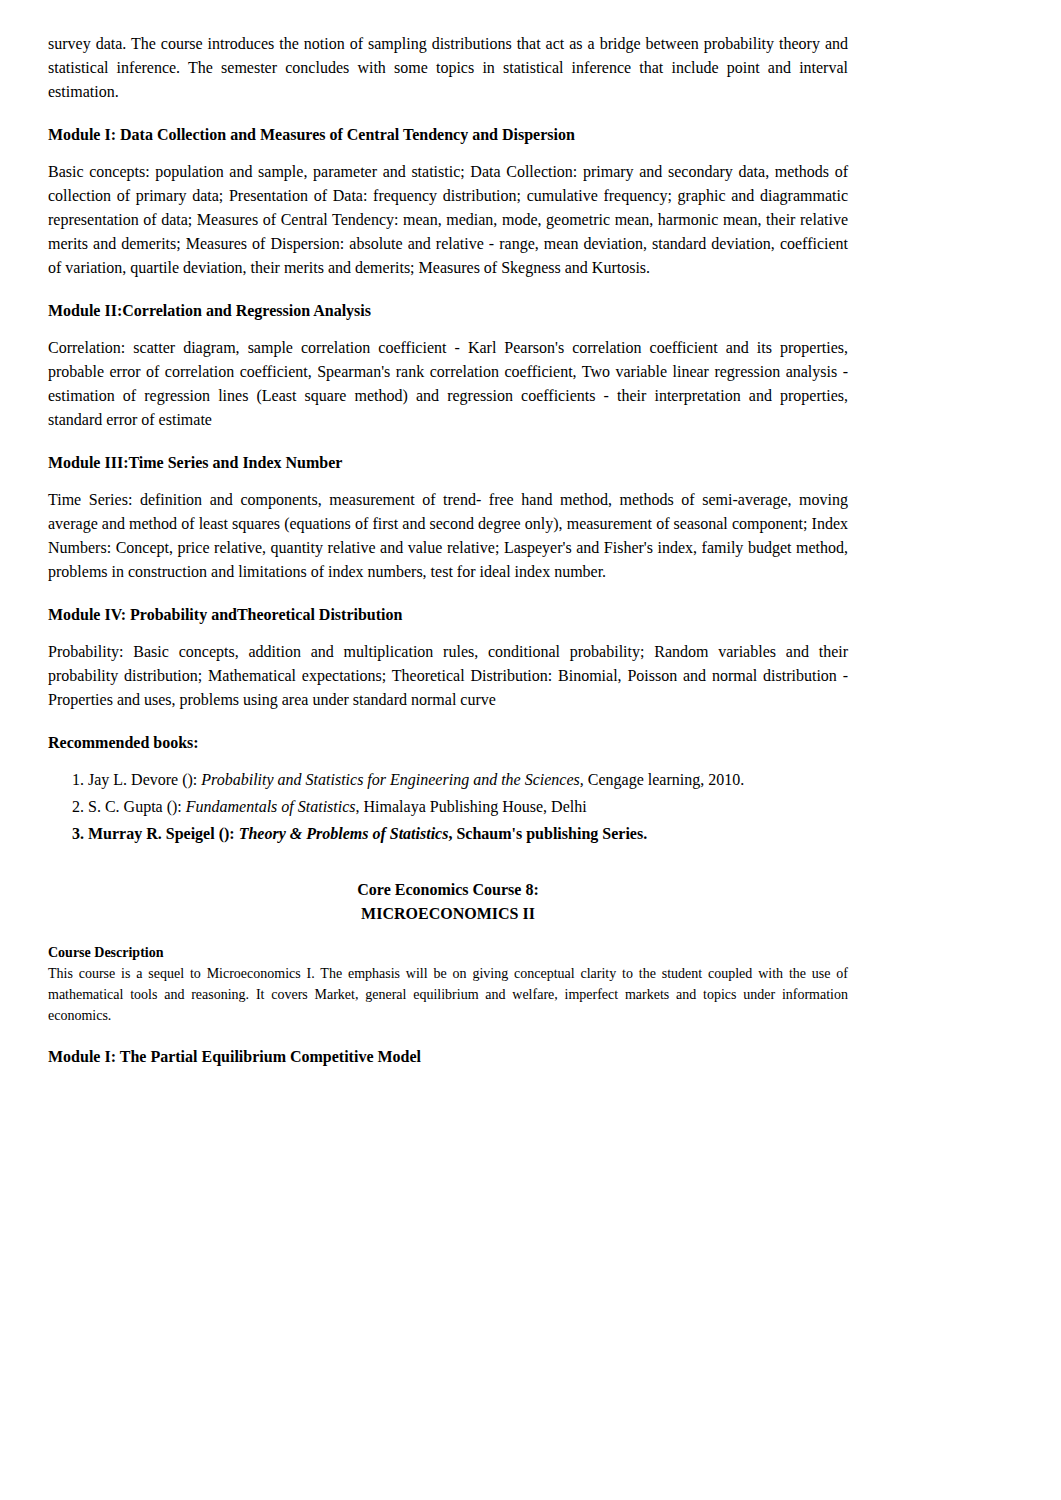survey data. The course introduces the notion of sampling distributions that act as a bridge between probability theory and statistical inference. The semester concludes with some topics in statistical inference that include point and interval estimation.
Module I: Data Collection and Measures of Central Tendency and Dispersion
Basic concepts: population and sample, parameter and statistic; Data Collection: primary and secondary data, methods of collection of primary data; Presentation of Data: frequency distribution; cumulative frequency; graphic and diagrammatic representation of data; Measures of Central Tendency: mean, median, mode, geometric mean, harmonic mean, their relative merits and demerits; Measures of Dispersion: absolute and relative - range, mean deviation, standard deviation, coefficient of variation, quartile deviation, their merits and demerits; Measures of Skegness and Kurtosis.
Module II:Correlation and Regression Analysis
Correlation: scatter diagram, sample correlation coefficient - Karl Pearson's correlation coefficient and its properties, probable error of correlation coefficient, Spearman's rank correlation coefficient, Two variable linear regression analysis - estimation of regression lines (Least square method) and regression coefficients - their interpretation and properties, standard error of estimate
Module III:Time Series and Index Number
Time Series: definition and components, measurement of trend- free hand method, methods of semi-average, moving average and method of least squares (equations of first and second degree only), measurement of seasonal component; Index Numbers: Concept, price relative, quantity relative and value relative; Laspeyer's and Fisher's index, family budget method, problems in construction and limitations of index numbers, test for ideal index number.
Module IV: Probability andTheoretical Distribution
Probability: Basic concepts, addition and multiplication rules, conditional probability; Random variables and their probability distribution; Mathematical expectations; Theoretical Distribution: Binomial, Poisson and normal distribution - Properties and uses, problems using area under standard normal curve
Recommended books:
Jay L. Devore (): Probability and Statistics for Engineering and the Sciences, Cengage learning, 2010.
S. C. Gupta (): Fundamentals of Statistics, Himalaya Publishing House, Delhi
Murray R. Speigel (): Theory & Problems of Statistics, Schaum's publishing Series.
Core Economics Course 8:
MICROECONOMICS II
Course Description
This course is a sequel to Microeconomics I. The emphasis will be on giving conceptual clarity to the student coupled with the use of mathematical tools and reasoning. It covers Market, general equilibrium and welfare, imperfect markets and topics under information economics.
Module I: The Partial Equilibrium Competitive Model